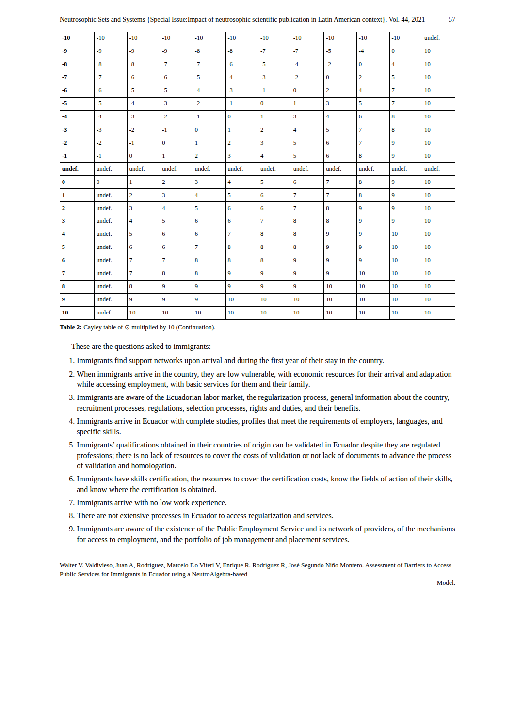57 Neutrosophic Sets and Systems {Special Issue:Impact of neutrosophic scientific publication in Latin American context}, Vol. 44, 2021
| -10 | -10 | -10 | -10 | -10 | -10 | -10 | -10 | -10 | -10 | -10 | undef. |
| -9 | -9 | -9 | -9 | -8 | -8 | -7 | -7 | -5 | -4 | 0 | 10 |
| -8 | -8 | -8 | -7 | -7 | -6 | -5 | -4 | -2 | 0 | 4 | 10 |
| -7 | -7 | -6 | -6 | -5 | -4 | -3 | -2 | 0 | 2 | 5 | 10 |
| -6 | -6 | -5 | -5 | -4 | -3 | -1 | 0 | 2 | 4 | 7 | 10 |
| -5 | -5 | -4 | -3 | -2 | -1 | 0 | 1 | 3 | 5 | 7 | 10 |
| -4 | -4 | -3 | -2 | -1 | 0 | 1 | 3 | 4 | 6 | 8 | 10 |
| -3 | -3 | -2 | -1 | 0 | 1 | 2 | 4 | 5 | 7 | 8 | 10 |
| -2 | -2 | -1 | 0 | 1 | 2 | 3 | 5 | 6 | 7 | 9 | 10 |
| -1 | -1 | 0 | 1 | 2 | 3 | 4 | 5 | 6 | 8 | 9 | 10 |
| undef. | undef. | undef. | undef. | undef. | undef. | undef. | undef. | undef. | undef. | undef. | undef. |
| 0 | 0 | 1 | 2 | 3 | 4 | 5 | 6 | 7 | 8 | 9 | 10 |
| 1 | undef. | 2 | 3 | 4 | 5 | 6 | 7 | 7 | 8 | 9 | 10 |
| 2 | undef. | 3 | 4 | 5 | 6 | 6 | 7 | 8 | 9 | 9 | 10 |
| 3 | undef. | 4 | 5 | 6 | 6 | 7 | 8 | 8 | 9 | 9 | 10 |
| 4 | undef. | 5 | 6 | 6 | 7 | 8 | 8 | 9 | 9 | 10 | 10 |
| 5 | undef. | 6 | 6 | 7 | 8 | 8 | 8 | 9 | 9 | 10 | 10 |
| 6 | undef. | 7 | 7 | 8 | 8 | 8 | 9 | 9 | 9 | 10 | 10 |
| 7 | undef. | 7 | 8 | 8 | 9 | 9 | 9 | 9 | 10 | 10 | 10 |
| 8 | undef. | 8 | 9 | 9 | 9 | 9 | 9 | 10 | 10 | 10 | 10 |
| 9 | undef. | 9 | 9 | 9 | 10 | 10 | 10 | 10 | 10 | 10 | 10 |
| 10 | undef. | 10 | 10 | 10 | 10 | 10 | 10 | 10 | 10 | 10 | 10 |
Table 2: Cayley table of ⊙ multiplied by 10 (Continuation).
These are the questions asked to immigrants:
Immigrants find support networks upon arrival and during the first year of their stay in the country.
When immigrants arrive in the country, they are low vulnerable, with economic resources for their arrival and adaptation while accessing employment, with basic services for them and their family.
Immigrants are aware of the Ecuadorian labor market, the regularization process, general information about the country, recruitment processes, regulations, selection processes, rights and duties, and their benefits.
Immigrants arrive in Ecuador with complete studies, profiles that meet the requirements of employers, languages, and specific skills.
Immigrants’ qualifications obtained in their countries of origin can be validated in Ecuador despite they are regulated professions; there is no lack of resources to cover the costs of validation or not lack of documents to advance the process of validation and homologation.
Immigrants have skills certification, the resources to cover the certification costs, know the fields of action of their skills, and know where the certification is obtained.
Immigrants arrive with no low work experience.
There are not extensive processes in Ecuador to access regularization and services.
Immigrants are aware of the existence of the Public Employment Service and its network of providers, of the mechanisms for access to employment, and the portfolio of job management and placement services.
Walter V. Valdivieso, Juan A, Rodríguez, Marcelo F.o Viteri V, Enrique R. Rodríguez R, José Segundo Niño Montero. Assessment of Barriers to Access Public Services for Immigrants in Ecuador using a NeutroAlgebra-based
Model.